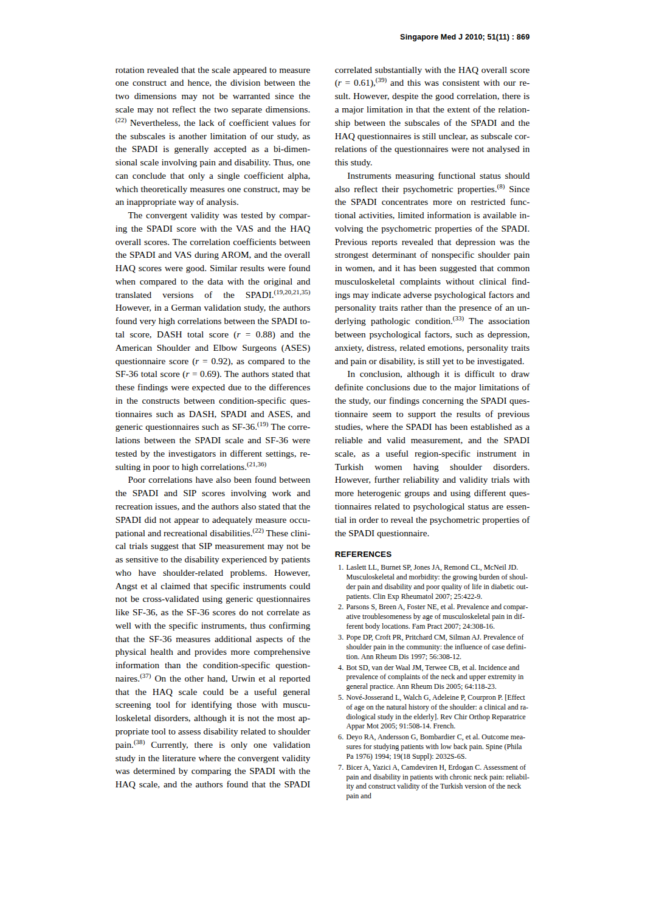Singapore Med J 2010; 51(11) : 869
rotation revealed that the scale appeared to measure one construct and hence, the division between the two dimensions may not be warranted since the scale may not reflect the two separate dimensions.(22) Nevertheless, the lack of coefficient values for the subscales is another limitation of our study, as the SPADI is generally accepted as a bi-dimensional scale involving pain and disability. Thus, one can conclude that only a single coefficient alpha, which theoretically measures one construct, may be an inappropriate way of analysis.
The convergent validity was tested by comparing the SPADI score with the VAS and the HAQ overall scores. The correlation coefficients between the SPADI and VAS during AROM, and the overall HAQ scores were good. Similar results were found when compared to the data with the original and translated versions of the SPADI.(19,20,21,35) However, in a German validation study, the authors found very high correlations between the SPADI total score, DASH total score (r = 0.88) and the American Shoulder and Elbow Surgeons (ASES) questionnaire score (r = 0.92), as compared to the SF-36 total score (r = 0.69). The authors stated that these findings were expected due to the differences in the constructs between condition-specific questionnaires such as DASH, SPADI and ASES, and generic questionnaires such as SF-36.(19) The correlations between the SPADI scale and SF-36 were tested by the investigators in different settings, resulting in poor to high correlations.(21,36)
Poor correlations have also been found between the SPADI and SIP scores involving work and recreation issues, and the authors also stated that the SPADI did not appear to adequately measure occupational and recreational disabilities.(22) These clinical trials suggest that SIP measurement may not be as sensitive to the disability experienced by patients who have shoulder-related problems. However, Angst et al claimed that specific instruments could not be cross-validated using generic questionnaires like SF-36, as the SF-36 scores do not correlate as well with the specific instruments, thus confirming that the SF-36 measures additional aspects of the physical health and provides more comprehensive information than the condition-specific questionnaires.(37) On the other hand, Urwin et al reported that the HAQ scale could be a useful general screening tool for identifying those with musculoskeletal disorders, although it is not the most appropriate tool to assess disability related to shoulder pain.(38) Currently, there is only one validation study in the literature where the convergent validity was determined by comparing the SPADI with the HAQ scale, and the authors found that the SPADI correlated substantially with the HAQ overall score (r = 0.61),(39) and this was consistent with our result. However, despite the good correlation, there is a major limitation in that the extent of the relationship between the subscales of the SPADI and the HAQ questionnaires is still unclear, as subscale correlations of the questionnaires were not analysed in this study.
Instruments measuring functional status should also reflect their psychometric properties.(8) Since the SPADI concentrates more on restricted functional activities, limited information is available involving the psychometric properties of the SPADI. Previous reports revealed that depression was the strongest determinant of nonspecific shoulder pain in women, and it has been suggested that common musculoskeletal complaints without clinical findings may indicate adverse psychological factors and personality traits rather than the presence of an underlying pathologic condition.(33) The association between psychological factors, such as depression, anxiety, distress, related emotions, personality traits and pain or disability, is still yet to be investigated.
In conclusion, although it is difficult to draw definite conclusions due to the major limitations of the study, our findings concerning the SPADI questionnaire seem to support the results of previous studies, where the SPADI has been established as a reliable and valid measurement, and the SPADI scale, as a useful region-specific instrument in Turkish women having shoulder disorders. However, further reliability and validity trials with more heterogenic groups and using different questionnaires related to psychological status are essential in order to reveal the psychometric properties of the SPADI questionnaire.
REFERENCES
Laslett LL, Burnet SP, Jones JA, Remond CL, McNeil JD. Musculoskeletal and morbidity: the growing burden of shoulder pain and disability and poor quality of life in diabetic outpatients. Clin Exp Rheumatol 2007; 25:422-9.
Parsons S, Breen A, Foster NE, et al. Prevalence and comparative troublesomeness by age of musculoskeletal pain in different body locations. Fam Pract 2007; 24:308-16.
Pope DP, Croft PR, Pritchard CM, Silman AJ. Prevalence of shoulder pain in the community: the influence of case definition. Ann Rheum Dis 1997; 56:308-12.
Bot SD, van der Waal JM, Terwee CB, et al. Incidence and prevalence of complaints of the neck and upper extremity in general practice. Ann Rheum Dis 2005; 64:118-23.
Nové-Josserand L, Walch G, Adeleine P, Courpron P. [Effect of age on the natural history of the shoulder: a clinical and radiological study in the elderly]. Rev Chir Orthop Reparatrice Appar Mot 2005; 91:508-14. French.
Deyo RA, Andersson G, Bombardier C, et al. Outcome measures for studying patients with low back pain. Spine (Phila Pa 1976) 1994; 19(18 Suppl): 2032S-6S.
Bicer A, Yazici A, Camdeviren H, Erdogan C. Assessment of pain and disability in patients with chronic neck pain: reliability and construct validity of the Turkish version of the neck pain and